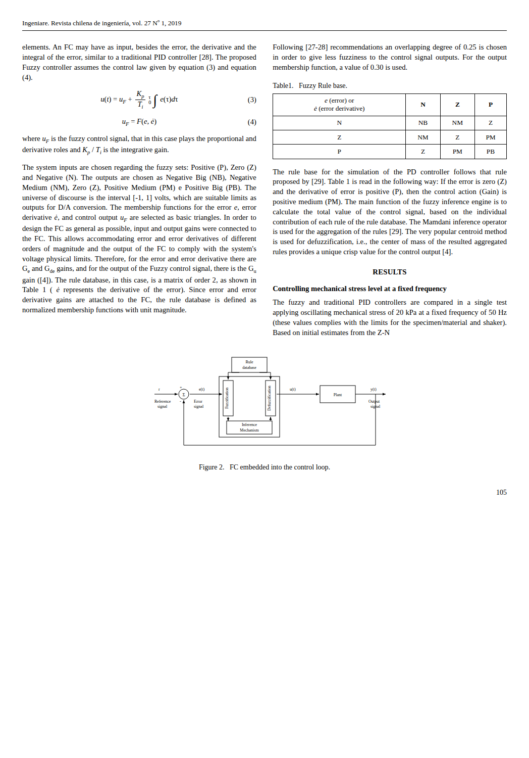Ingeniare. Revista chilena de ingeniería, vol. 27 Nº 1, 2019
elements. An FC may have as input, besides the error, the derivative and the integral of the error, similar to a traditional PID controller [28]. The proposed Fuzzy controller assumes the control law given by equation (3) and equation (4).
u(t) = uF + Kp Ti τ 0∫ e(τ)dτ (3)
uF = F(e, ė) (4)
where uF is the fuzzy control signal, that in this case plays the proportional and derivative roles and Kp / Ti is the integrative gain.
The system inputs are chosen regarding the fuzzy sets: Positive (P), Zero (Z) and Negative (N). The outputs are chosen as Negative Big (NB), Negative Medium (NM), Zero (Z), Positive Medium (PM) e Positive Big (PB). The universe of discourse is the interval [-1, 1] volts, which are suitable limits as outputs for D/A conversion. The membership functions for the error e, error derivative ė, and control output uF are selected as basic triangles. In order to design the FC as general as possible, input and output gains were connected to the FC. This allows accommodating error and error derivatives of different orders of magnitude and the output of the FC to comply with the system's voltage physical limits. Therefore, for the error and error derivative there are Ge and Gde gains, and for the output of the Fuzzy control signal, there is the Gu gain ([4]). The rule database, in this case, is a matrix of order 2, as shown in Table 1 ( ė represents the derivative of the error). Since error and error derivative gains are attached to the FC, the rule database is defined as normalized membership functions with unit magnitude.
Following [27-28] recommendations an overlapping degree of 0.25 is chosen in order to give less fuzziness to the control signal outputs. For the output membership function, a value of 0.30 is used.
Table1. Fuzzy Rule base.
| e (error) or ė (error derivative) | N | Z | P |
| --- | --- | --- | --- |
| N | NB | NM | Z |
| Z | NM | Z | PM |
| P | Z | PM | PB |
The rule base for the simulation of the PD controller follows that rule proposed by [29]. Table 1 is read in the following way: If the error is zero (Z) and the derivative of error is positive (P), then the control action (Gain) is positive medium (PM). The main function of the fuzzy inference engine is to calculate the total value of the control signal, based on the individual contribution of each rule of the rule database. The Mamdani inference operator is used for the aggregation of the rules [29]. The very popular centroid method is used for defuzzification, i.e., the center of mass of the resulted aggregated rules provides a unique crisp value for the control output [4].
RESULTS
Controlling mechanical stress level at a fixed frequency
The fuzzy and traditional PID controllers are compared in a single test applying oscillating mechanical stress of 20 kPa at a fixed frequency of 50 Hz (these values complies with the limits for the specimen/material and shaker). Based on initial estimates from the Z-N
Rule database Fuzzification Defuzzification Inference Mechanism Plant Σ + - r Reference signal e(t) Error signal u(t) y(t) Output signal
Figure 2. FC embedded into the control loop.
105